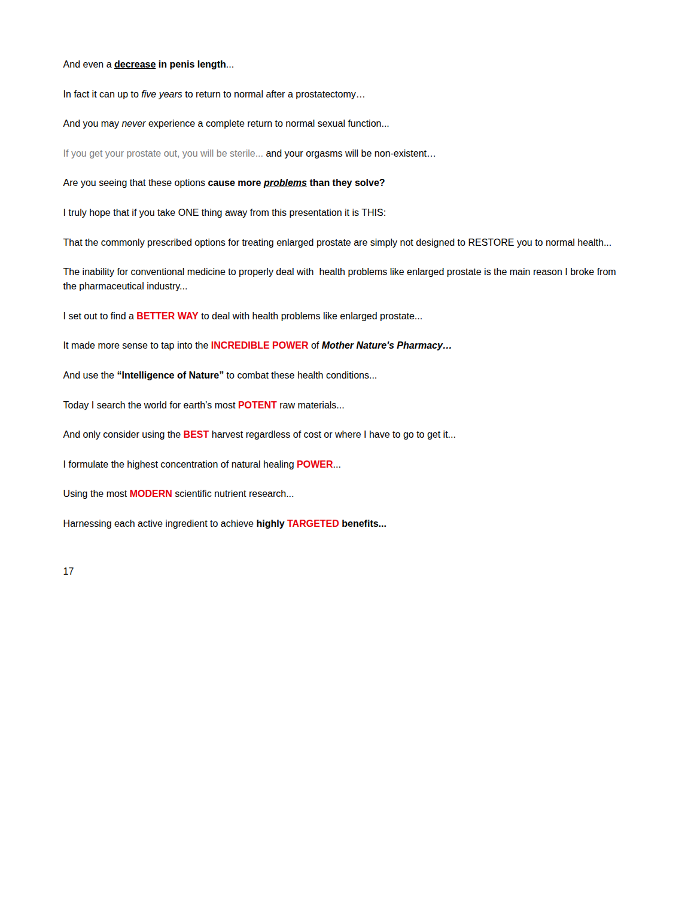And even a decrease in penis length...
In fact it can up to five years to return to normal after a prostatectomy…
And you may never experience a complete return to normal sexual function...
If you get your prostate out, you will be sterile... and your orgasms will be non-existent…
Are you seeing that these options cause more problems than they solve?
I truly hope that if you take ONE thing away from this presentation it is THIS:
That the commonly prescribed options for treating enlarged prostate are simply not designed to RESTORE you to normal health...
The inability for conventional medicine to properly deal with health problems like enlarged prostate is the main reason I broke from the pharmaceutical industry...
I set out to find a BETTER WAY to deal with health problems like enlarged prostate...
It made more sense to tap into the INCREDIBLE POWER of Mother Nature's Pharmacy…
And use the “Intelligence of Nature” to combat these health conditions...
Today I search the world for earth’s most POTENT raw materials...
And only consider using the BEST harvest regardless of cost or where I have to go to get it...
I formulate the highest concentration of natural healing POWER...
Using the most MODERN scientific nutrient research...
Harnessing each active ingredient to achieve highly TARGETED benefits...
17